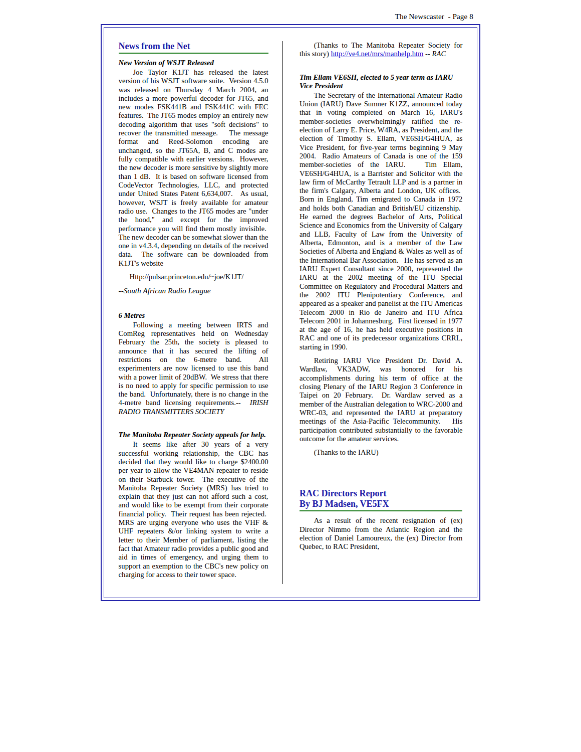The Newscaster - Page 8
News from the Net
New Version of WSJT Released
Joe Taylor K1JT has released the latest version of his WSJT software suite. Version 4.5.0 was released on Thursday 4 March 2004, an includes a more powerful decoder for JT65, and new modes FSK441B and FSK441C with FEC features. The JT65 modes employ an entirely new decoding algorithm that uses "soft decisions" to recover the transmitted message. The message format and Reed-Solomon encoding are unchanged, so the JT65A, B, and C modes are fully compatible with earlier versions. However, the new decoder is more sensitive by slightly more than 1 dB. It is based on software licensed from CodeVector Technologies, LLC, and protected under United States Patent 6,634,007. As usual, however, WSJT is freely available for amateur radio use. Changes to the JT65 modes are "under the hood," and except for the improved performance you will find them mostly invisible. The new decoder can be somewhat slower than the one in v4.3.4, depending on details of the received data. The software can be downloaded from K1JT's website
Http://pulsar.princeton.edu/~joe/K1JT/
--South African Radio League
6 Metres
Following a meeting between IRTS and ComReg representatives held on Wednesday February the 25th, the society is pleased to announce that it has secured the lifting of restrictions on the 6-metre band. All experimenters are now licensed to use this band with a power limit of 20dBW. We stress that there is no need to apply for specific permission to use the band. Unfortunately, there is no change in the 4-metre band licensing requirements.-- IRISH RADIO TRANSMITTERS SOCIETY
The Manitoba Repeater Society appeals for help.
It seems like after 30 years of a very successful working relationship, the CBC has decided that they would like to charge $2400.00 per year to allow the VE4MAN repeater to reside on their Starbuck tower. The executive of the Manitoba Repeater Society (MRS) has tried to explain that they just can not afford such a cost, and would like to be exempt from their corporate financial policy. Their request has been rejected. MRS are urging everyone who uses the VHF & UHF repeaters &/or linking system to write a letter to their Member of parliament, listing the fact that Amateur radio provides a public good and aid in times of emergency, and urging them to support an exemption to the CBC's new policy on charging for access to their tower space.
(Thanks to The Manitoba Repeater Society for this story) http://ve4.net/mrs/manhelp.htm -- RAC
Tim Ellam VE6SH, elected to 5 year term as IARU Vice President
The Secretary of the International Amateur Radio Union (IARU) Dave Sumner K1ZZ, announced today that in voting completed on March 16, IARU's member-societies overwhelmingly ratified the re-election of Larry E. Price, W4RA, as President, and the election of Timothy S. Ellam, VE6SH/G4HUA, as Vice President, for five-year terms beginning 9 May 2004. Radio Amateurs of Canada is one of the 159 member-societies of the IARU. Tim Ellam, VE6SH/G4HUA, is a Barrister and Solicitor with the law firm of McCarthy Tetrault LLP and is a partner in the firm's Calgary, Alberta and London, UK offices. Born in England, Tim emigrated to Canada in 1972 and holds both Canadian and British/EU citizenship. He earned the degrees Bachelor of Arts, Political Science and Economics from the University of Calgary and LLB, Faculty of Law from the University of Alberta, Edmonton, and is a member of the Law Societies of Alberta and England & Wales as well as of the International Bar Association. He has served as an IARU Expert Consultant since 2000, represented the IARU at the 2002 meeting of the ITU Special Committee on Regulatory and Procedural Matters and the 2002 ITU Plenipotentiary Conference, and appeared as a speaker and panelist at the ITU Americas Telecom 2000 in Rio de Janeiro and ITU Africa Telecom 2001 in Johannesburg. First licensed in 1977 at the age of 16, he has held executive positions in RAC and one of its predecessor organizations CRRL, starting in 1990.
Retiring IARU Vice President Dr. David A. Wardlaw, VK3ADW, was honored for his accomplishments during his term of office at the closing Plenary of the IARU Region 3 Conference in Taipei on 20 February. Dr. Wardlaw served as a member of the Australian delegation to WRC-2000 and WRC-03, and represented the IARU at preparatory meetings of the Asia-Pacific Telecommunity. His participation contributed substantially to the favorable outcome for the amateur services.
(Thanks to the IARU)
RAC Directors Report
By BJ Madsen, VE5FX
As a result of the recent resignation of (ex) Director Nimmo from the Atlantic Region and the election of Daniel Lamoureux, the (ex) Director from Quebec, to RAC President,